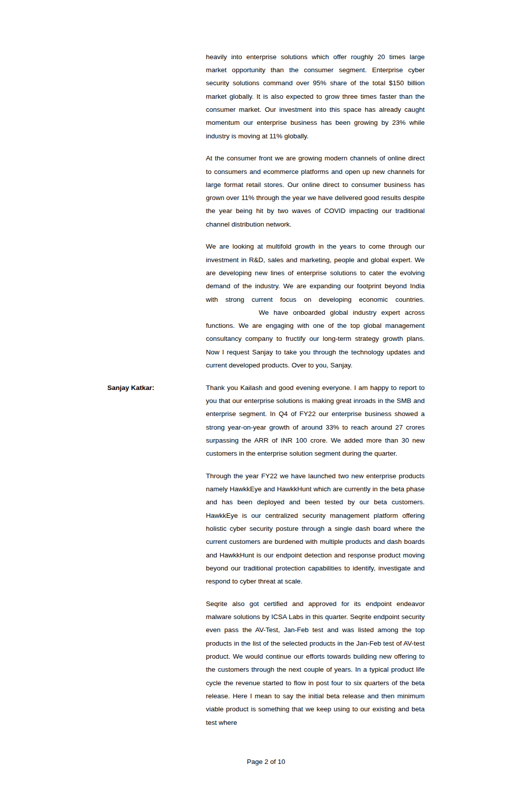heavily into enterprise solutions which offer roughly 20 times large market opportunity than the consumer segment. Enterprise cyber security solutions command over 95% share of the total $150 billion market globally. It is also expected to grow three times faster than the consumer market. Our investment into this space has already caught momentum our enterprise business has been growing by 23% while industry is moving at 11% globally.
At the consumer front we are growing modern channels of online direct to consumers and ecommerce platforms and open up new channels for large format retail stores. Our online direct to consumer business has grown over 11% through the year we have delivered good results despite the year being hit by two waves of COVID impacting our traditional channel distribution network.
We are looking at multifold growth in the years to come through our investment in R&D, sales and marketing, people and global expert. We are developing new lines of enterprise solutions to cater the evolving demand of the industry. We are expanding our footprint beyond India with strong current focus on developing economic countries. We have onboarded global industry expert across functions. We are engaging with one of the top global management consultancy company to fructify our long-term strategy growth plans. Now I request Sanjay to take you through the technology updates and current developed products. Over to you, Sanjay.
Sanjay Katkar:
Thank you Kailash and good evening everyone. I am happy to report to you that our enterprise solutions is making great inroads in the SMB and enterprise segment. In Q4 of FY22 our enterprise business showed a strong year-on-year growth of around 33% to reach around 27 crores surpassing the ARR of INR 100 crore. We added more than 30 new customers in the enterprise solution segment during the quarter.
Through the year FY22 we have launched two new enterprise products namely HawkkEye and HawkkHunt which are currently in the beta phase and has been deployed and been tested by our beta customers. HawkkEye is our centralized security management platform offering holistic cyber security posture through a single dash board where the current customers are burdened with multiple products and dash boards and HawkkHunt is our endpoint detection and response product moving beyond our traditional protection capabilities to identify, investigate and respond to cyber threat at scale.
Seqrite also got certified and approved for its endpoint endeavor malware solutions by ICSA Labs in this quarter. Seqrite endpoint security even pass the AV-Test, Jan-Feb test and was listed among the top products in the list of the selected products in the Jan-Feb test of AV-test product. We would continue our efforts towards building new offering to the customers through the next couple of years. In a typical product life cycle the revenue started to flow in post four to six quarters of the beta release. Here I mean to say the initial beta release and then minimum viable product is something that we keep using to our existing and beta test where
Page 2 of 10